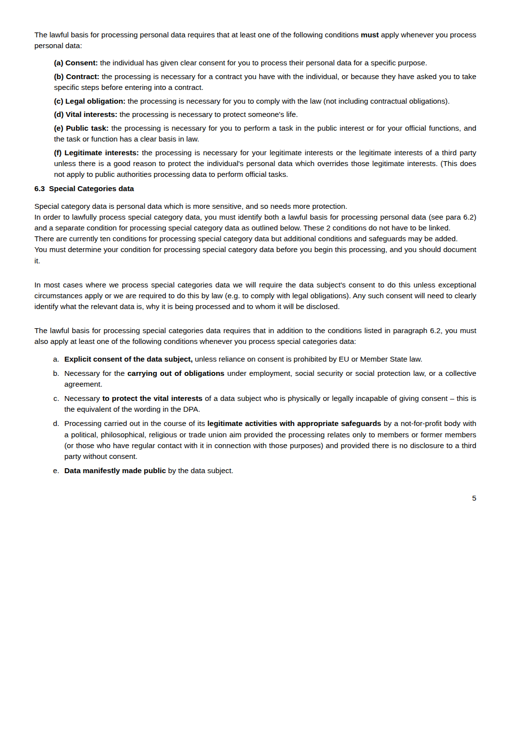The lawful basis for processing personal data requires that at least one of the following conditions must apply whenever you process personal data:
(a) Consent: the individual has given clear consent for you to process their personal data for a specific purpose.
(b) Contract: the processing is necessary for a contract you have with the individual, or because they have asked you to take specific steps before entering into a contract.
(c) Legal obligation: the processing is necessary for you to comply with the law (not including contractual obligations).
(d) Vital interests: the processing is necessary to protect someone's life.
(e) Public task: the processing is necessary for you to perform a task in the public interest or for your official functions, and the task or function has a clear basis in law.
(f) Legitimate interests: the processing is necessary for your legitimate interests or the legitimate interests of a third party unless there is a good reason to protect the individual's personal data which overrides those legitimate interests. (This does not apply to public authorities processing data to perform official tasks.
6.3 Special Categories data
Special category data is personal data which is more sensitive, and so needs more protection.
In order to lawfully process special category data, you must identify both a lawful basis for processing personal data (see para 6.2) and a separate condition for processing special category data as outlined below. These 2 conditions do not have to be linked.
There are currently ten conditions for processing special category data but additional conditions and safeguards may be added.
You must determine your condition for processing special category data before you begin this processing, and you should document it.
In most cases where we process special categories data we will require the data subject's consent to do this unless exceptional circumstances apply or we are required to do this by law (e.g. to comply with legal obligations). Any such consent will need to clearly identify what the relevant data is, why it is being processed and to whom it will be disclosed.
The lawful basis for processing special categories data requires that in addition to the conditions listed in paragraph 6.2, you must also apply at least one of the following conditions whenever you process special categories data:
Explicit consent of the data subject, unless reliance on consent is prohibited by EU or Member State law.
Necessary for the carrying out of obligations under employment, social security or social protection law, or a collective agreement.
Necessary to protect the vital interests of a data subject who is physically or legally incapable of giving consent – this is the equivalent of the wording in the DPA.
Processing carried out in the course of its legitimate activities with appropriate safeguards by a not-for-profit body with a political, philosophical, religious or trade union aim provided the processing relates only to members or former members (or those who have regular contact with it in connection with those purposes) and provided there is no disclosure to a third party without consent.
Data manifestly made public by the data subject.
5